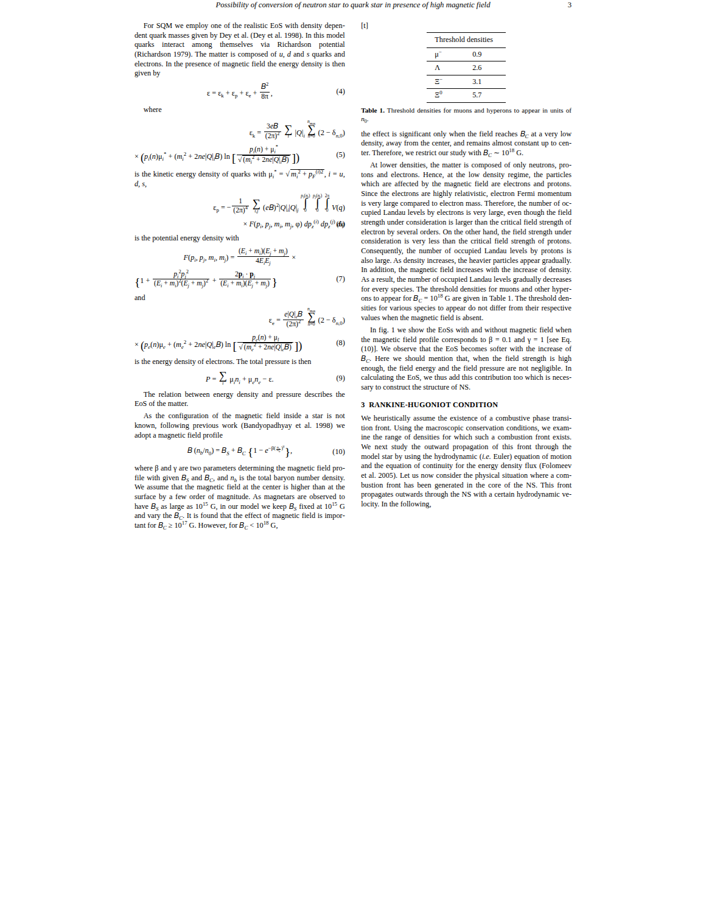Possibility of conversion of neutron star to quark star in presence of high magnetic field 3
For SQM we employ one of the realistic EoS with density dependent quark masses given by Dey et al. (Dey et al. 1998). In this model quarks interact among themselves via Richardson potential (Richardson 1979). The matter is composed of u, d and s quarks and electrons. In the presence of magnetic field the energy density is then given by
ε = εk + εp + εe + 𝐵28π, (4)
where
εk = 3e 𝐵(2π)2 ∑i |Q|i nmax∑n=0 (2 − δn,0)
× (pi(n)μi* + (mi2 + 2ne|Q|i𝐵) ln [pi(n) + μi*√(mi2 + 2ne|Q|i𝐵)]) (5)
is the kinetic energy density of quarks with μi* = √mi2 + pF(i)2, i = u, d, s,
εp = −1(2π)4 ∑i,j (e 𝐵)2|Q|i|Q|j pi(ni)∫0 pj(nj)∫0 2π∫0 V(q)
× F(pi, pj, mi, mj, φ) dpz(i) dpz(j) dφ (6)
is the potential energy density with
F(pi, pj, mi, mj) = (Ei + mi)(Ej + mj) 4EiEj ×
{1 + pi2pj2(Ei + mi)2(Ej + mj)2 + 2pi · pj(Ei + mi)(Ej + mj)} (7)
and
εe = e|Q|e𝐵(2π)2 nmax∑n=0 (2 − δn,0)
× (pe(n)μe + (me2 + 2ne|Q|e𝐵) ln [pe(n) + μl√(me2 + 2ne|Q|e𝐵)]) (8)
is the energy density of electrons. The total pressure is then
P = ∑i μini + μene − ε. (9)
The relation between energy density and pressure describes the EoS of the matter.
As the configuration of the magnetic field inside a star is not known, following previous work (Bandyopadhyay et al. 1998) we adopt a magnetic field profile
𝐵 (nb/n0) = 𝐵S + 𝐵C {1 − e−β(nb n0)γ}, (10)
where β and γ are two parameters determining the magnetic field profile with given 𝐵S and 𝐵C, and nb is the total baryon number density. We assume that the magnetic field at the center is higher than at the surface by a few order of magnitude. As magnetars are observed to have 𝐵S as large as 1015 G, in our model we keep 𝐵S fixed at 1015 G and vary the 𝐵C. It is found that the effect of magnetic field is important for 𝐵C ≥ 1017 G. However, for 𝐵C < 1018 G,
[t]
| Threshold densities |
| --- |
| μ − | 0.9 |
| Λ | 2.6 |
| Ξ − | 3.1 |
| Ξ 0 | 5.7 |
Table 1. Threshold densities for muons and hyperons to appear in units of n0.
the effect is significant only when the field reaches 𝐵C at a very low density, away from the center, and remains almost constant up to center. Therefore, we restrict our study with 𝐵C ∼ 1018 G.
At lower densities, the matter is composed of only neutrons, protons and electrons. Hence, at the low density regime, the particles which are affected by the magnetic field are electrons and protons. Since the electrons are highly relativistic, electron Fermi momentum is very large compared to electron mass. Therefore, the number of occupied Landau levels by electrons is very large, even though the field strength under consideration is larger than the critical field strength of electron by several orders. On the other hand, the field strength under consideration is very less than the critical field strength of protons. Consequently, the number of occupied Landau levels by protons is also large. As density increases, the heavier particles appear gradually. In addition, the magnetic field increases with the increase of density. As a result, the number of occupied Landau levels gradually decreases for every species. The threshold densities for muons and other hyperons to appear for 𝐵C = 1018 G are given in Table 1. The threshold densities for various species to appear do not differ from their respective values when the magnetic field is absent.
In fig. 1 we show the EoSs with and without magnetic field when the magnetic field profile corresponds to β = 0.1 and γ = 1 [see Eq. (10)]. We observe that the EoS becomes softer with the increase of 𝐵C. Here we should mention that, when the field strength is high enough, the field energy and the field pressure are not negligible. In calculating the EoS, we thus add this contribution too which is necessary to construct the structure of NS.
3 Rankine-Hugoniot condition
We heuristically assume the existence of a combustive phase transition front. Using the macroscopic conservation conditions, we examine the range of densities for which such a combustion front exists. We next study the outward propagation of this front through the model star by using the hydrodynamic (i.e. Euler) equation of motion and the equation of continuity for the energy density flux (Folomeev et al. 2005). Let us now consider the physical situation where a combustion front has been generated in the core of the NS. This front propagates outwards through the NS with a certain hydrodynamic velocity. In the following,